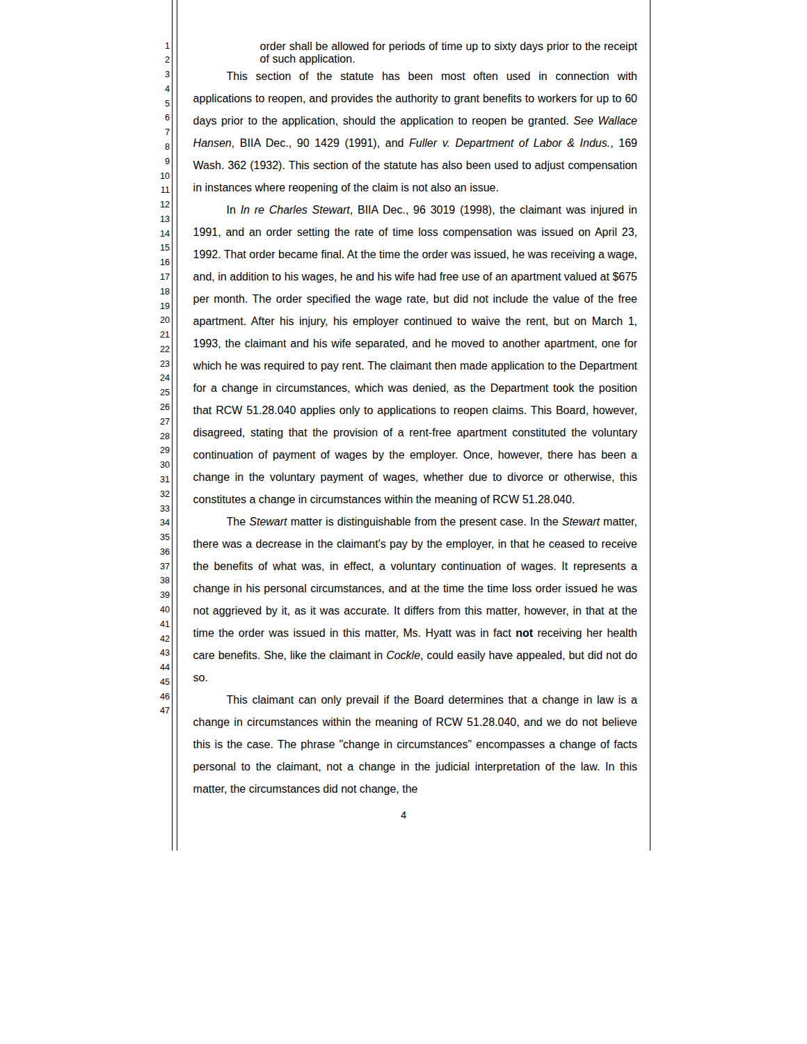1
2
3
4
5
6
7
8
9
10
11
12
13
14
15
16
17
18
19
20
21
22
23
24
25
26
27
28
29
30
31
32
33
34
35
36
37
38
39
40
41
42
43
44
45
46
47
order shall be allowed for periods of time up to sixty days prior to the receipt of such application.
This section of the statute has been most often used in connection with applications to reopen, and provides the authority to grant benefits to workers for up to 60 days prior to the application, should the application to reopen be granted. See Wallace Hansen, BIIA Dec., 90 1429 (1991), and Fuller v. Department of Labor & Indus., 169 Wash. 362 (1932). This section of the statute has also been used to adjust compensation in instances where reopening of the claim is not also an issue.
In In re Charles Stewart, BIIA Dec., 96 3019 (1998), the claimant was injured in 1991, and an order setting the rate of time loss compensation was issued on April 23, 1992. That order became final. At the time the order was issued, he was receiving a wage, and, in addition to his wages, he and his wife had free use of an apartment valued at $675 per month. The order specified the wage rate, but did not include the value of the free apartment. After his injury, his employer continued to waive the rent, but on March 1, 1993, the claimant and his wife separated, and he moved to another apartment, one for which he was required to pay rent. The claimant then made application to the Department for a change in circumstances, which was denied, as the Department took the position that RCW 51.28.040 applies only to applications to reopen claims. This Board, however, disagreed, stating that the provision of a rent-free apartment constituted the voluntary continuation of payment of wages by the employer. Once, however, there has been a change in the voluntary payment of wages, whether due to divorce or otherwise, this constitutes a change in circumstances within the meaning of RCW 51.28.040.
The Stewart matter is distinguishable from the present case. In the Stewart matter, there was a decrease in the claimant's pay by the employer, in that he ceased to receive the benefits of what was, in effect, a voluntary continuation of wages. It represents a change in his personal circumstances, and at the time the time loss order issued he was not aggrieved by it, as it was accurate. It differs from this matter, however, in that at the time the order was issued in this matter, Ms. Hyatt was in fact not receiving her health care benefits. She, like the claimant in Cockle, could easily have appealed, but did not do so.
This claimant can only prevail if the Board determines that a change in law is a change in circumstances within the meaning of RCW 51.28.040, and we do not believe this is the case. The phrase "change in circumstances" encompasses a change of facts personal to the claimant, not a change in the judicial interpretation of the law. In this matter, the circumstances did not change, the
4